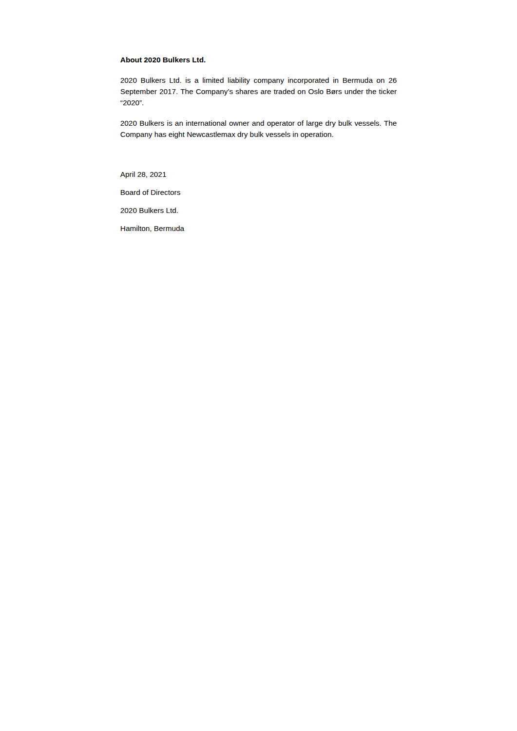About 2020 Bulkers Ltd.
2020 Bulkers Ltd. is a limited liability company incorporated in Bermuda on 26 September 2017. The Company’s shares are traded on Oslo Børs under the ticker “2020”.
2020 Bulkers is an international owner and operator of large dry bulk vessels. The Company has eight Newcastlemax dry bulk vessels in operation.
April 28, 2021
Board of Directors
2020 Bulkers Ltd.
Hamilton, Bermuda